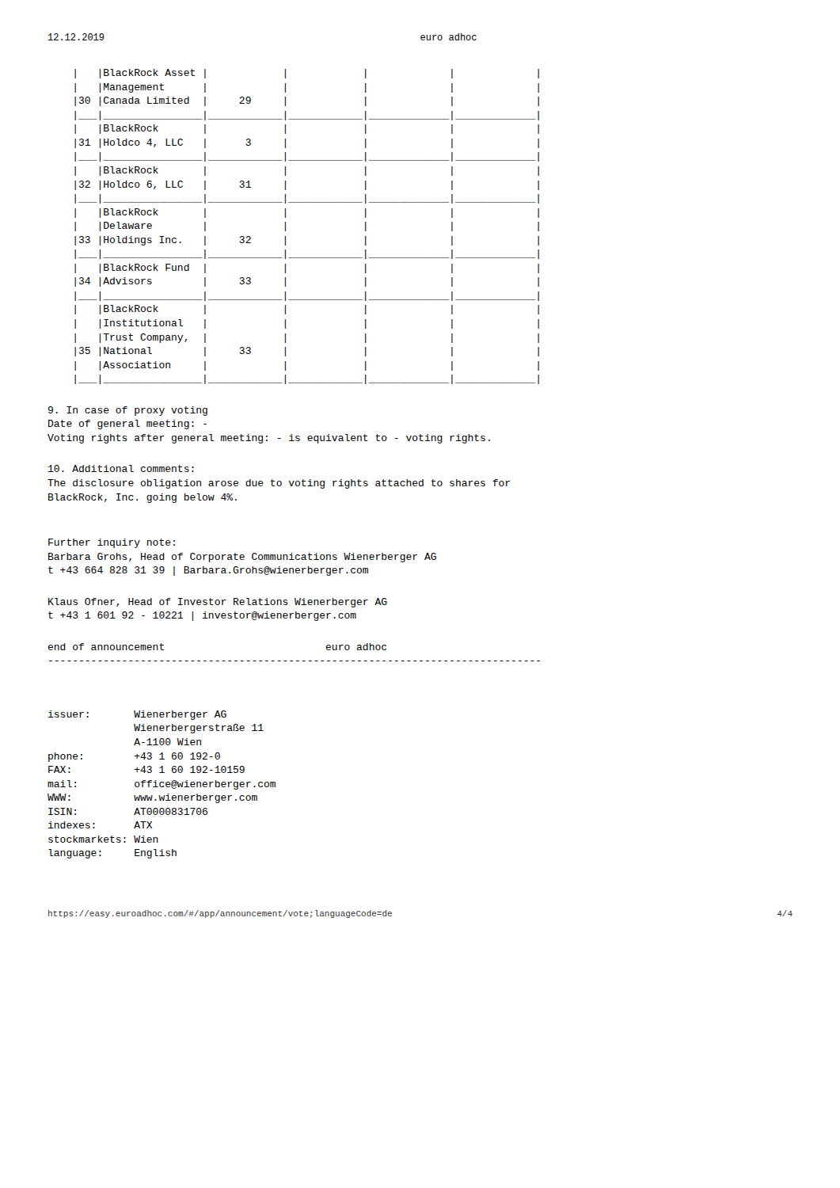12.12.2019 euro adhoc
    |   |BlackRock Asset |            |            |             |             |
    |   |Management      |            |            |             |             |
    |30 |Canada Limited  |     29     |            |             |             |
    |___|________________|____________|____________|_____________|_____________|
    |   |BlackRock       |            |            |             |             |
    |31 |Holdco 4, LLC   |      3     |            |             |             |
    |___|________________|____________|____________|_____________|_____________|
    |   |BlackRock       |            |            |             |             |
    |32 |Holdco 6, LLC   |     31     |            |             |             |
    |___|________________|____________|____________|_____________|_____________|
    |   |BlackRock       |            |            |             |             |
    |   |Delaware        |            |            |             |             |
    |33 |Holdings Inc.   |     32     |            |             |             |
    |___|________________|____________|____________|_____________|_____________|
    |   |BlackRock Fund  |            |            |             |             |
    |34 |Advisors        |     33     |            |             |             |
    |___|________________|____________|____________|_____________|_____________|
    |   |BlackRock       |            |            |             |             |
    |   |Institutional   |            |            |             |             |
    |   |Trust Company,  |            |            |             |             |
    |35 |National        |     33     |            |             |             |
    |   |Association     |            |            |             |             |
    |___|________________|____________|____________|_____________|_____________|
9. In case of proxy voting
Date of general meeting: -
Voting rights after general meeting: - is equivalent to - voting rights.
10. Additional comments:
The disclosure obligation arose due to voting rights attached to shares for
BlackRock, Inc. going below 4%.
Further inquiry note:
Barbara Grohs, Head of Corporate Communications Wienerberger AG
t +43 664 828 31 39 | Barbara.Grohs@wienerberger.com
Klaus Ofner, Head of Investor Relations Wienerberger AG
t +43 1 601 92 - 10221 | investor@wienerberger.com
end of announcement                          euro adhoc
--------------------------------------------------------------------------------
issuer:       Wienerberger AG
              Wienerbergerstraße 11
              A-1100 Wien
phone:        +43 1 60 192-0
FAX:          +43 1 60 192-10159
mail:         office@wienerberger.com
WWW:          www.wienerberger.com
ISIN:         AT0000831706
indexes:      ATX
stockmarkets: Wien
language:     English
https://easy.euroadhoc.com/#/app/announcement/vote;languageCode=de 4/4